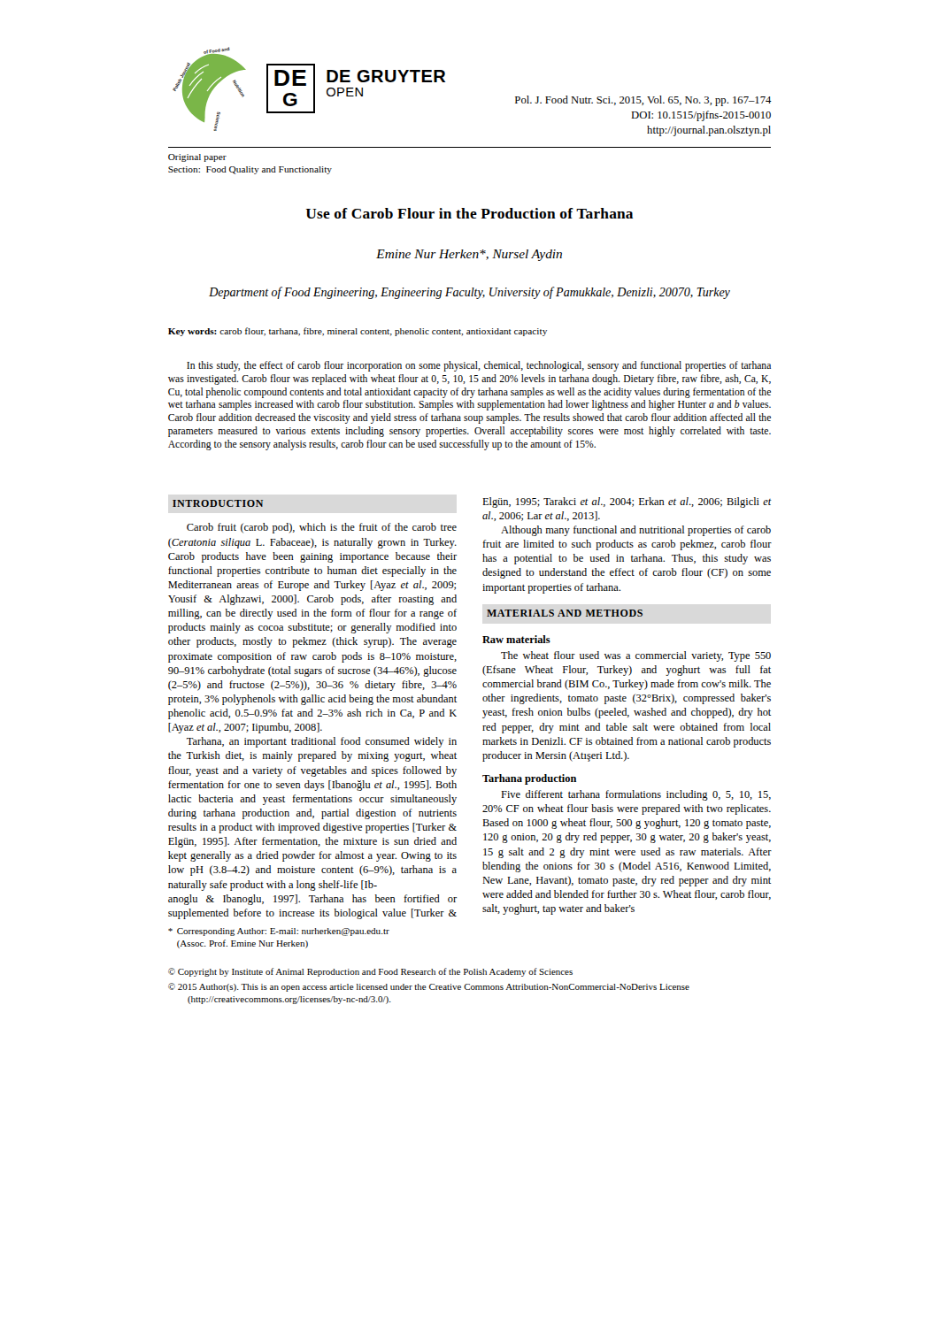Polish Journal of Food and Nutrition Sciences
DEG DE GRUYTER
OPEN
Pol. J. Food Nutr. Sci., 2015, Vol. 65, No. 3, pp. 167–174
DOI: 10.1515/pjfns-2015-0010
http://journal.pan.olsztyn.pl
Original paper
Section: Food Quality and Functionality
Use of Carob Flour in the Production of Tarhana
Emine Nur Herken*, Nursel Aydin
Department of Food Engineering, Engineering Faculty, University of Pamukkale, Denizli, 20070, Turkey
Key words: carob flour, tarhana, fibre, mineral content, phenolic content, antioxidant capacity
In this study, the effect of carob flour incorporation on some physical, chemical, technological, sensory and functional properties of tarhana was investigated. Carob flour was replaced with wheat flour at 0, 5, 10, 15 and 20% levels in tarhana dough. Dietary fibre, raw fibre, ash, Ca, K, Cu, total phenolic compound contents and total antioxidant capacity of dry tarhana samples as well as the acidity values during fermentation of the wet tarhana samples increased with carob flour substitution. Samples with supplementation had lower lightness and higher Hunter a and b values. Carob flour addition decreased the viscosity and yield stress of tarhana soup samples. The results showed that carob flour addition affected all the parameters measured to various extents including sensory properties. Overall acceptability scores were most highly correlated with taste. According to the sensory analysis results, carob flour can be used successfully up to the amount of 15%.
INTRODUCTION
Carob fruit (carob pod), which is the fruit of the carob tree (Ceratonia siliqua L. Fabaceae), is naturally grown in Turkey. Carob products have been gaining importance because their functional properties contribute to human diet especially in the Mediterranean areas of Europe and Turkey [Ayaz et al., 2009; Yousif & Alghzawi, 2000]. Carob pods, after roasting and milling, can be directly used in the form of flour for a range of products mainly as cocoa substitute; or generally modified into other products, mostly to pekmez (thick syrup). The average proximate composition of raw carob pods is 8–10% moisture, 90–91% carbohydrate (total sugars of sucrose (34–46%), glucose (2–5%) and fructose (2–5%)), 30–36 % dietary fibre, 3–4% protein, 3% polyphenols with gallic acid being the most abundant phenolic acid, 0.5–0.9% fat and 2–3% ash rich in Ca, P and K [Ayaz et al., 2007; Iipumbu, 2008].
Tarhana, an important traditional food consumed widely in the Turkish diet, is mainly prepared by mixing yogurt, wheat flour, yeast and a variety of vegetables and spices followed by fermentation for one to seven days [Ibanoğlu et al., 1995]. Both lactic bacteria and yeast fermentations occur simultaneously during tarhana production and, partial digestion of nutrients results in a product with improved digestive properties [Turker & Elgün, 1995]. After fermentation, the mixture is sun dried and kept generally as a dried powder for almost a year. Owing to its low pH (3.8–4.2) and moisture content (6–9%), tarhana is a naturally safe product with a long shelf-life [Ib-
anoglu & Ibanoglu, 1997]. Tarhana has been fortified or supplemented before to increase its biological value [Turker & Elgün, 1995; Tarakci et al., 2004; Erkan et al., 2006; Bilgicli et al., 2006; Lar et al., 2013].
Although many functional and nutritional properties of carob fruit are limited to such products as carob pekmez, carob flour has a potential to be used in tarhana. Thus, this study was designed to understand the effect of carob flour (CF) on some important properties of tarhana.
MATERIALS AND METHODS
Raw materials
The wheat flour used was a commercial variety, Type 550 (Efsane Wheat Flour, Turkey) and yoghurt was full fat commercial brand (BIM Co., Turkey) made from cow's milk. The other ingredients, tomato paste (32°Brix), compressed baker's yeast, fresh onion bulbs (peeled, washed and chopped), dry hot red pepper, dry mint and table salt were obtained from local markets in Denizli. CF is obtained from a national carob products producer in Mersin (Atışeri Ltd.).
Tarhana production
Five different tarhana formulations including 0, 5, 10, 15, 20% CF on wheat flour basis were prepared with two replicates. Based on 1000 g wheat flour, 500 g yoghurt, 120 g tomato paste, 120 g onion, 20 g dry red pepper, 30 g water, 20 g baker's yeast, 15 g salt and 2 g dry mint were used as raw materials. After blending the onions for 30 s (Model A516, Kenwood Limited, New Lane, Havant), tomato paste, dry red pepper and dry mint were added and blended for further 30 s. Wheat flour, carob flour, salt, yoghurt, tap water and baker's
*Corresponding Author: E-mail: nurherken@pau.edu.tr
(Assoc. Prof. Emine Nur Herken)
© Copyright by Institute of Animal Reproduction and Food Research of the Polish Academy of Sciences
© 2015 Author(s). This is an open access article licensed under the Creative Commons Attribution-NonCommercial-NoDerivs License
(http://creativecommons.org/licenses/by-nc-nd/3.0/).